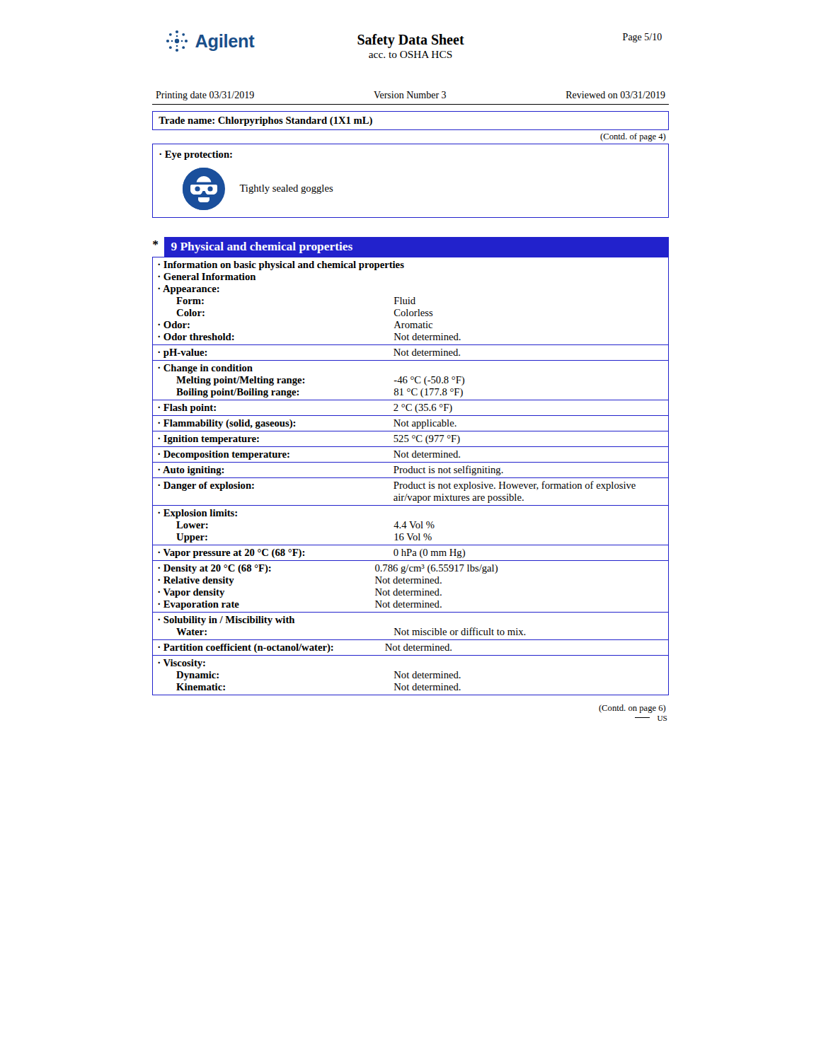Agilent
Page 5/10
Safety Data Sheet
acc. to OSHA HCS
Printing date 03/31/2019
Version Number 3
Reviewed on 03/31/2019
Trade name: Chlorpyriphos Standard (1X1 mL)
(Contd. of page 4)
· Eye protection:
Tightly sealed goggles
*
9 Physical and chemical properties
| · Information on basic physical and chemical properties · General Information · Appearance: / Form: / Fluid / / Color: / Colorless / / · Odor: / Aromatic / / · Odor threshold: / Not determined. / |
| · pH-value: | Not determined. |
| · Change in condition / Melting point/Melting range: / -46 °C (-50.8 °F) / / Boiling point/Boiling range: / 81 °C (177.8 °F) / |
| · Flash point: | 2 °C (35.6 °F) |
| · Flammability (solid, gaseous): | Not applicable. |
| · Ignition temperature: | 525 °C (977 °F) |
| · Decomposition temperature: | Not determined. |
| · Auto igniting: | Product is not selfigniting. |
| · Danger of explosion: | Product is not explosive. However, formation of explosive air/vapor mixtures are possible. |
| · Explosion limits: / Lower: / 4.4 Vol % / / Upper: / 16 Vol % / |
| · Vapor pressure at 20 °C (68 °F): | 0 hPa (0 mm Hg) |
| / · Density at 20 °C (68 °F): / 0.786 g/cm³ (6.55917 lbs/gal) / / · Relative density / Not determined. / / · Vapor density / Not determined. / / · Evaporation rate / Not determined. / |
| · Solubility in / Miscibility with / Water: / Not miscible or difficult to mix. / |
| / · Partition coefficient (n-octanol/water): / Not determined. / |
| · Viscosity: / Dynamic: / Not determined. / / Kinematic: / Not determined. / |
(Contd. on page 6)
US